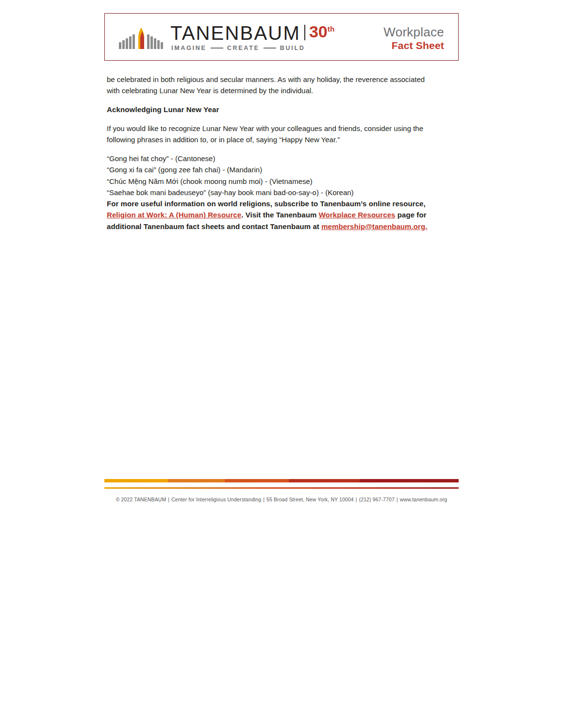TANENBAUM 30th
IMAGINE CREATE BUILD
Workplace
Fact Sheet
be celebrated in both religious and secular manners. As with any holiday, the reverence associated with celebrating Lunar New Year is determined by the individual.
Acknowledging Lunar New Year
If you would like to recognize Lunar New Year with your colleagues and friends, consider using the following phrases in addition to, or in place of, saying “Happy New Year.”
“Gong hei fat choy” - (Cantonese)
“Gong xi fa cai” (gong zee fah chai) - (Mandarin)
“Chúc Mệng Năm Mới (chook moong numb moi) - (Vietnamese)
“Saehae bok mani badeuseyo” (say-hay book mani bad-oo-say-o) - (Korean)
For more useful information on world religions, subscribe to Tanenbaum’s online resource, Religion at Work: A (Human) Resource. Visit the Tanenbaum Workplace Resources page for additional Tanenbaum fact sheets and contact Tanenbaum at membership@tanenbaum.org.
© 2022 TANENBAUM|Center for Interreligious Understanding|55 Broad Street, New York, NY 10004|(212) 967-7707|www.tanenbaum.org